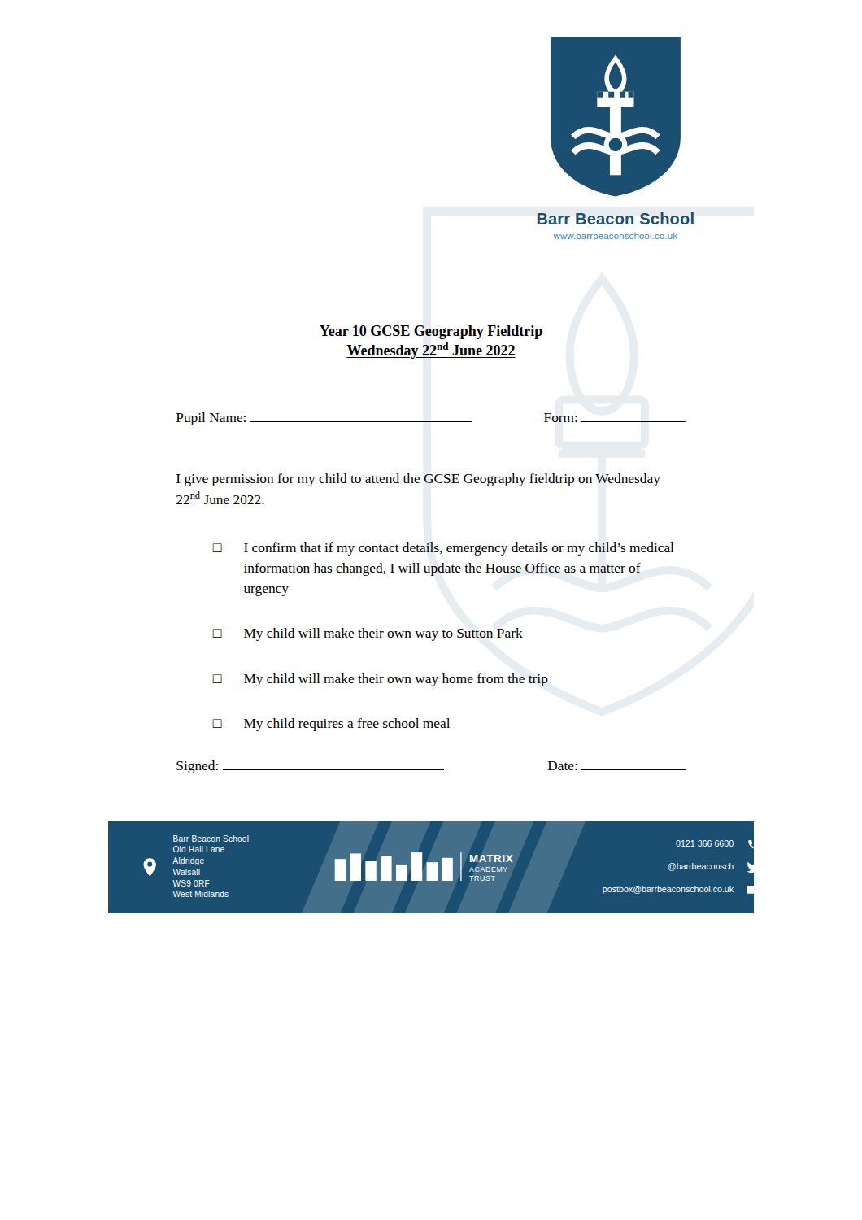Barr Beacon School
www.barrbeaconschool.co.uk
Year 10 GCSE Geography Fieldtrip Wednesday 22nd June 2022
Pupil Name:
Form:
I give permission for my child to attend the GCSE Geography fieldtrip on Wednesday 22nd June 2022.
I confirm that if my contact details, emergency details or my child’s medical information has changed, I will update the House Office as a matter of urgency
My child will make their own way to Sutton Park
My child will make their own way home from the trip
My child requires a free school meal
Signed:
Date:
Please return to Reception by Monday 6th June 2022.
Barr Beacon School
Old Hall Lane
Aldridge
Walsall
WS9 0RF
West Midlands
MATRIX ACADEMY TRUST
0121 366 6600
@barrbeaconsch
postbox@barrbeaconschool.co.uk